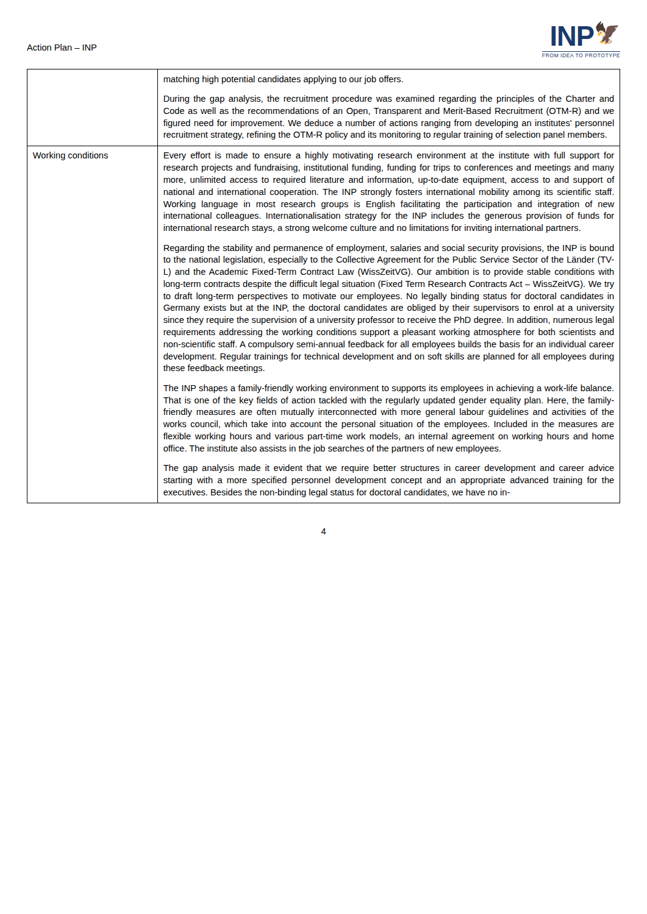Action Plan – INP
INP🦅
FROM IDEA TO PROTOTYPE
| | matching high potential candidates applying to our job offers. During the gap analysis, the recruitment procedure was examined regarding the principles of the Charter and Code as well as the recommendations of an Open, Transparent and Merit-Based Recruitment (OTM-R) and we figured need for improvement. We deduce a number of actions ranging from developing an institutes' personnel recruitment strategy, refining the OTM-R policy and its monitoring to regular training of selection panel members. |
| Working conditions | Every effort is made to ensure a highly motivating research environment at the institute with full support for research projects and fundraising, institutional funding, funding for trips to conferences and meetings and many more, unlimited access to required literature and information, up-to-date equipment, access to and support of national and international cooperation. The INP strongly fosters international mobility among its scientific staff. Working language in most research groups is English facilitating the participation and integration of new international colleagues. Internationalisation strategy for the INP includes the generous provision of funds for international research stays, a strong welcome culture and no limitations for inviting international partners. Regarding the stability and permanence of employment, salaries and social security provisions, the INP is bound to the national legislation, especially to the Collective Agreement for the Public Service Sector of the Länder (TV-L) and the Academic Fixed-Term Contract Law (WissZeitVG). Our ambition is to provide stable conditions with long-term contracts despite the difficult legal situation (Fixed Term Research Contracts Act – WissZeitVG). We try to draft long-term perspectives to motivate our employees. No legally binding status for doctoral candidates in Germany exists but at the INP, the doctoral candidates are obliged by their supervisors to enrol at a university since they require the supervision of a university professor to receive the PhD degree. In addition, numerous legal requirements addressing the working conditions support a pleasant working atmosphere for both scientists and non-scientific staff. A compulsory semi-annual feedback for all employees builds the basis for an individual career development. Regular trainings for technical development and on soft skills are planned for all employees during these feedback meetings. The INP shapes a family-friendly working environment to supports its employees in achieving a work-life balance. That is one of the key fields of action tackled with the regularly updated gender equality plan. Here, the family-friendly measures are often mutually interconnected with more general labour guidelines and activities of the works council, which take into account the personal situation of the employees. Included in the measures are flexible working hours and various part-time work models, an internal agreement on working hours and home office. The institute also assists in the job searches of the partners of new employees. The gap analysis made it evident that we require better structures in career development and career advice starting with a more specified personnel development concept and an appropriate advanced training for the executives. Besides the non-binding legal status for doctoral candidates, we have no in- |
4